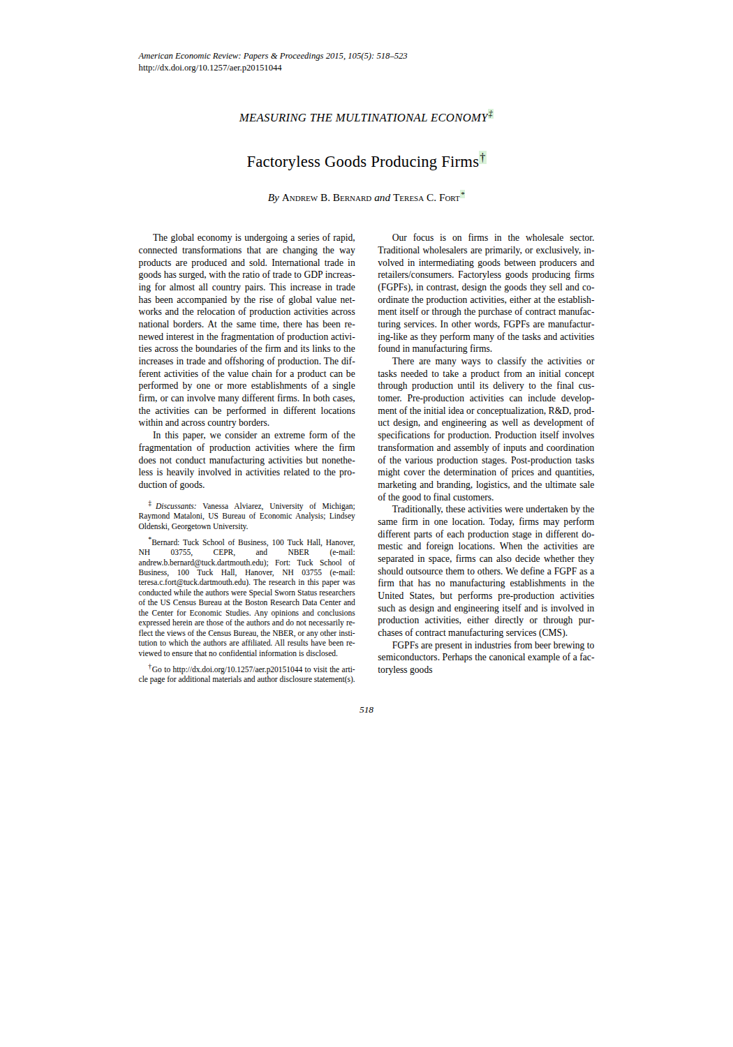American Economic Review: Papers & Proceedings 2015, 105(5): 518–523
http://dx.doi.org/10.1257/aer.p20151044
MEASURING THE MULTINATIONAL ECONOMY‡
Factoryless Goods Producing Firms†
By Andrew B. Bernard and Teresa C. Fort*
The global economy is undergoing a series of rapid, connected transformations that are changing the way products are produced and sold. International trade in goods has surged, with the ratio of trade to GDP increasing for almost all country pairs. This increase in trade has been accompanied by the rise of global value networks and the relocation of production activities across national borders. At the same time, there has been renewed interest in the fragmentation of production activities across the boundaries of the firm and its links to the increases in trade and offshoring of production. The different activities of the value chain for a product can be performed by one or more establishments of a single firm, or can involve many different firms. In both cases, the activities can be performed in different locations within and across country borders.
In this paper, we consider an extreme form of the fragmentation of production activities where the firm does not conduct manufacturing activities but nonetheless is heavily involved in activities related to the production of goods.
‡Discussants: Vanessa Alviarez, University of Michigan; Raymond Mataloni, US Bureau of Economic Analysis; Lindsey Oldenski, Georgetown University.
*Bernard: Tuck School of Business, 100 Tuck Hall, Hanover, NH 03755, CEPR, and NBER (e-mail: andrew.b.bernard@tuck.dartmouth.edu); Fort: Tuck School of Business, 100 Tuck Hall, Hanover, NH 03755 (e-mail: teresa.c.fort@tuck.dartmouth.edu). The research in this paper was conducted while the authors were Special Sworn Status researchers of the US Census Bureau at the Boston Research Data Center and the Center for Economic Studies. Any opinions and conclusions expressed herein are those of the authors and do not necessarily reflect the views of the Census Bureau, the NBER, or any other institution to which the authors are affiliated. All results have been reviewed to ensure that no confidential information is disclosed.
†Go to http://dx.doi.org/10.1257/aer.p20151044 to visit the article page for additional materials and author disclosure statement(s).
Our focus is on firms in the wholesale sector. Traditional wholesalers are primarily, or exclusively, involved in intermediating goods between producers and retailers/consumers. Factoryless goods producing firms (FGPFs), in contrast, design the goods they sell and coordinate the production activities, either at the establishment itself or through the purchase of contract manufacturing services. In other words, FGPFs are manufacturing-like as they perform many of the tasks and activities found in manufacturing firms.
There are many ways to classify the activities or tasks needed to take a product from an initial concept through production until its delivery to the final customer. Pre-production activities can include development of the initial idea or conceptualization, R&D, product design, and engineering as well as development of specifications for production. Production itself involves transformation and assembly of inputs and coordination of the various production stages. Post-production tasks might cover the determination of prices and quantities, marketing and branding, logistics, and the ultimate sale of the good to final customers.
Traditionally, these activities were undertaken by the same firm in one location. Today, firms may perform different parts of each production stage in different domestic and foreign locations. When the activities are separated in space, firms can also decide whether they should outsource them to others. We define a FGPF as a firm that has no manufacturing establishments in the United States, but performs pre-production activities such as design and engineering itself and is involved in production activities, either directly or through purchases of contract manufacturing services (CMS).
FGPFs are present in industries from beer brewing to semiconductors. Perhaps the canonical example of a factoryless goods
518